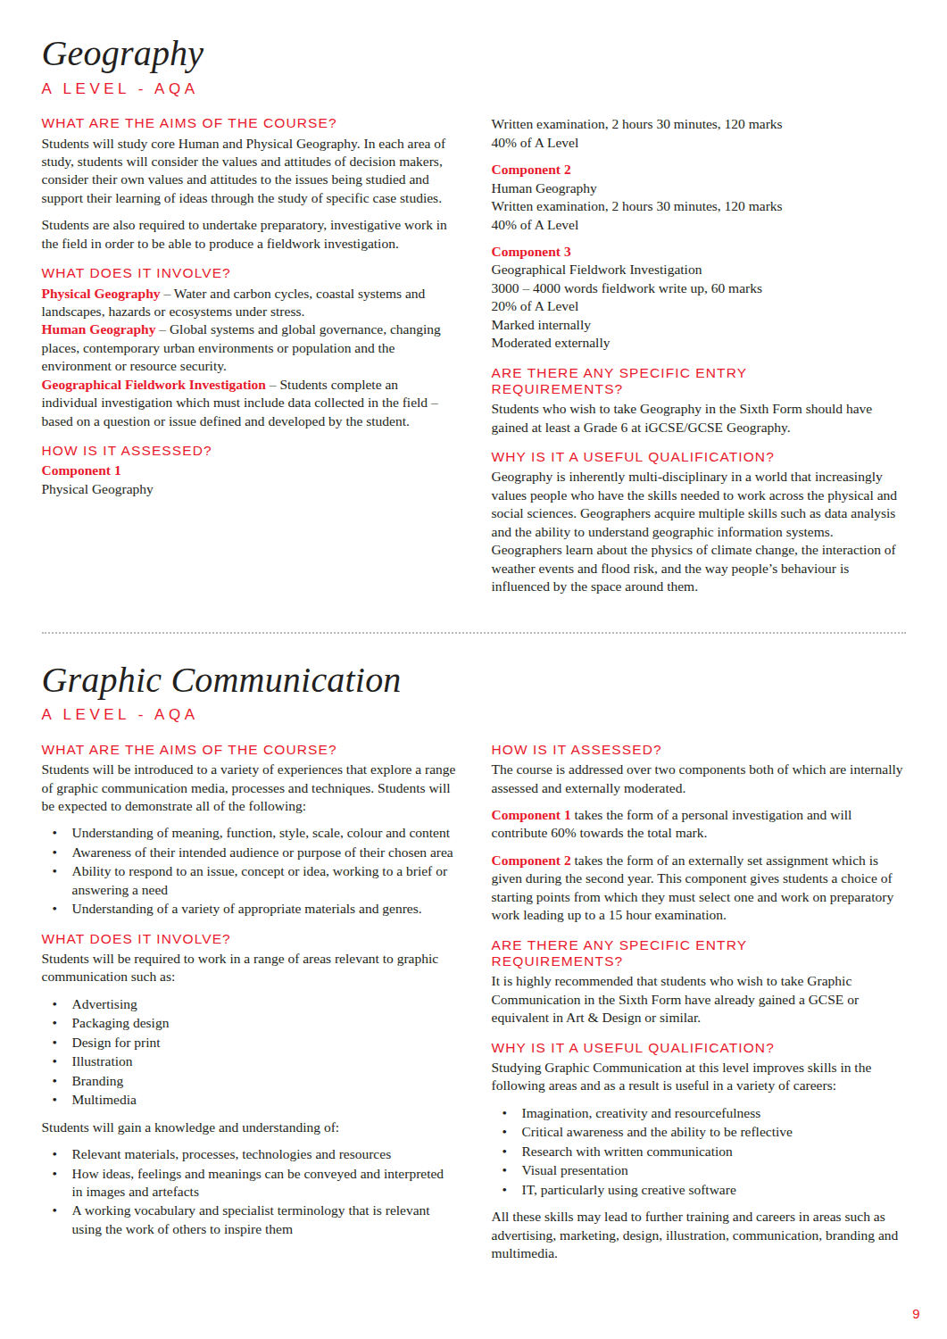Geography
A Level - AQA
What are the aims of the course?
Students will study core Human and Physical Geography. In each area of study, students will consider the values and attitudes of decision makers, consider their own values and attitudes to the issues being studied and support their learning of ideas through the study of specific case studies.
Students are also required to undertake preparatory, investigative work in the field in order to be able to produce a fieldwork investigation.
What does it involve?
Physical Geography – Water and carbon cycles, coastal systems and landscapes, hazards or ecosystems under stress.
Human Geography – Global systems and global governance, changing places, contemporary urban environments or population and the environment or resource security.
Geographical Fieldwork Investigation – Students complete an individual investigation which must include data collected in the field – based on a question or issue defined and developed by the student.
How is it assessed?
Component 1
Physical Geography
Written examination, 2 hours 30 minutes, 120 marks
40% of A Level
Component 2
Human Geography
Written examination, 2 hours 30 minutes, 120 marks
40% of A Level
Component 3
Geographical Fieldwork Investigation
3000 – 4000 words fieldwork write up, 60 marks
20% of A Level
Marked internally
Moderated externally
Are there any specific entry
requirements?
Students who wish to take Geography in the Sixth Form should have gained at least a Grade 6 at iGCSE/GCSE Geography.
Why is it a useful qualification?
Geography is inherently multi-disciplinary in a world that increasingly values people who have the skills needed to work across the physical and social sciences. Geographers acquire multiple skills such as data analysis and the ability to understand geographic information systems. Geographers learn about the physics of climate change, the interaction of weather events and flood risk, and the way people’s behaviour is influenced by the space around them.
Graphic Communication
A Level - AQA
What are the aims of the course?
Students will be introduced to a variety of experiences that explore a range of graphic communication media, processes and techniques. Students will be expected to demonstrate all of the following:
Understanding of meaning, function, style, scale, colour and content
Awareness of their intended audience or purpose of their chosen area
Ability to respond to an issue, concept or idea, working to a brief or answering a need
Understanding of a variety of appropriate materials and genres.
What does it involve?
Students will be required to work in a range of areas relevant to graphic communication such as:
Advertising
Packaging design
Design for print
Illustration
Branding
Multimedia
Students will gain a knowledge and understanding of:
Relevant materials, processes, technologies and resources
How ideas, feelings and meanings can be conveyed and interpreted in images and artefacts
A working vocabulary and specialist terminology that is relevant using the work of others to inspire them
How is it assessed?
The course is addressed over two components both of which are internally assessed and externally moderated.
Component 1 takes the form of a personal investigation and will contribute 60% towards the total mark.
Component 2 takes the form of an externally set assignment which is given during the second year. This component gives students a choice of starting points from which they must select one and work on preparatory work leading up to a 15 hour examination.
Are there any specific entry
requirements?
It is highly recommended that students who wish to take Graphic Communication in the Sixth Form have already gained a GCSE or equivalent in Art & Design or similar.
Why is it a useful qualification?
Studying Graphic Communication at this level improves skills in the following areas and as a result is useful in a variety of careers:
Imagination, creativity and resourcefulness
Critical awareness and the ability to be reflective
Research with written communication
Visual presentation
IT, particularly using creative software
All these skills may lead to further training and careers in areas such as advertising, marketing, design, illustration, communication, branding and multimedia.
9